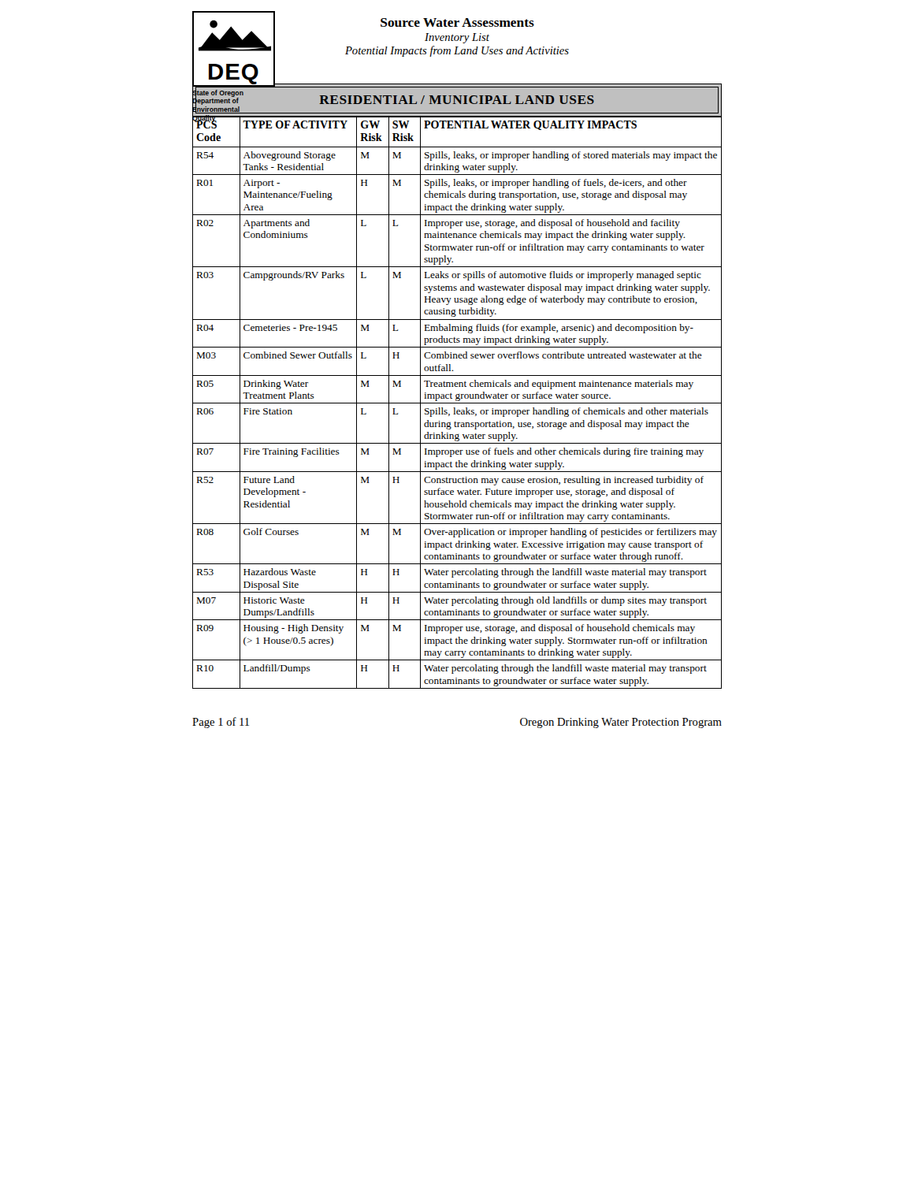DEQ
State of Oregon
Department of
Environmental
Quality
Source Water Assessments
Inventory List
Potential Impacts from Land Uses and Activities
RESIDENTIAL / MUNICIPAL LAND USES
| PCS Code | TYPE OF ACTIVITY | GW Risk | SW Risk | POTENTIAL WATER QUALITY IMPACTS |
| --- | --- | --- | --- | --- |
| R54 | Aboveground Storage Tanks - Residential | M | M | Spills, leaks, or improper handling of stored materials may impact the drinking water supply. |
| R01 | Airport - Maintenance/Fueling Area | H | M | Spills, leaks, or improper handling of fuels, de-icers, and other chemicals during transportation, use, storage and disposal may impact the drinking water supply. |
| R02 | Apartments and Condominiums | L | L | Improper use, storage, and disposal of household and facility maintenance chemicals may impact the drinking water supply. Stormwater run-off or infiltration may carry contaminants to water supply. |
| R03 | Campgrounds/RV Parks | L | M | Leaks or spills of automotive fluids or improperly managed septic systems and wastewater disposal may impact drinking water supply. Heavy usage along edge of waterbody may contribute to erosion, causing turbidity. |
| R04 | Cemeteries - Pre-1945 | M | L | Embalming fluids (for example, arsenic) and decomposition by-products may impact drinking water supply. |
| M03 | Combined Sewer Outfalls | L | H | Combined sewer overflows contribute untreated wastewater at the outfall. |
| R05 | Drinking Water Treatment Plants | M | M | Treatment chemicals and equipment maintenance materials may impact groundwater or surface water source. |
| R06 | Fire Station | L | L | Spills, leaks, or improper handling of chemicals and other materials during transportation, use, storage and disposal may impact the drinking water supply. |
| R07 | Fire Training Facilities | M | M | Improper use of fuels and other chemicals during fire training may impact the drinking water supply. |
| R52 | Future Land Development - Residential | M | H | Construction may cause erosion, resulting in increased turbidity of surface water. Future improper use, storage, and disposal of household chemicals may impact the drinking water supply. Stormwater run-off or infiltration may carry contaminants. |
| R08 | Golf Courses | M | M | Over-application or improper handling of pesticides or fertilizers may impact drinking water. Excessive irrigation may cause transport of contaminants to groundwater or surface water through runoff. |
| R53 | Hazardous Waste Disposal Site | H | H | Water percolating through the landfill waste material may transport contaminants to groundwater or surface water supply. |
| M07 | Historic Waste Dumps/Landfills | H | H | Water percolating through old landfills or dump sites may transport contaminants to groundwater or surface water supply. |
| R09 | Housing - High Density (> 1 House/0.5 acres) | M | M | Improper use, storage, and disposal of household chemicals may impact the drinking water supply. Stormwater run-off or infiltration may carry contaminants to drinking water supply. |
| R10 | Landfill/Dumps | H | H | Water percolating through the landfill waste material may transport contaminants to groundwater or surface water supply. |
Page 1 of 11
Oregon Drinking Water Protection Program